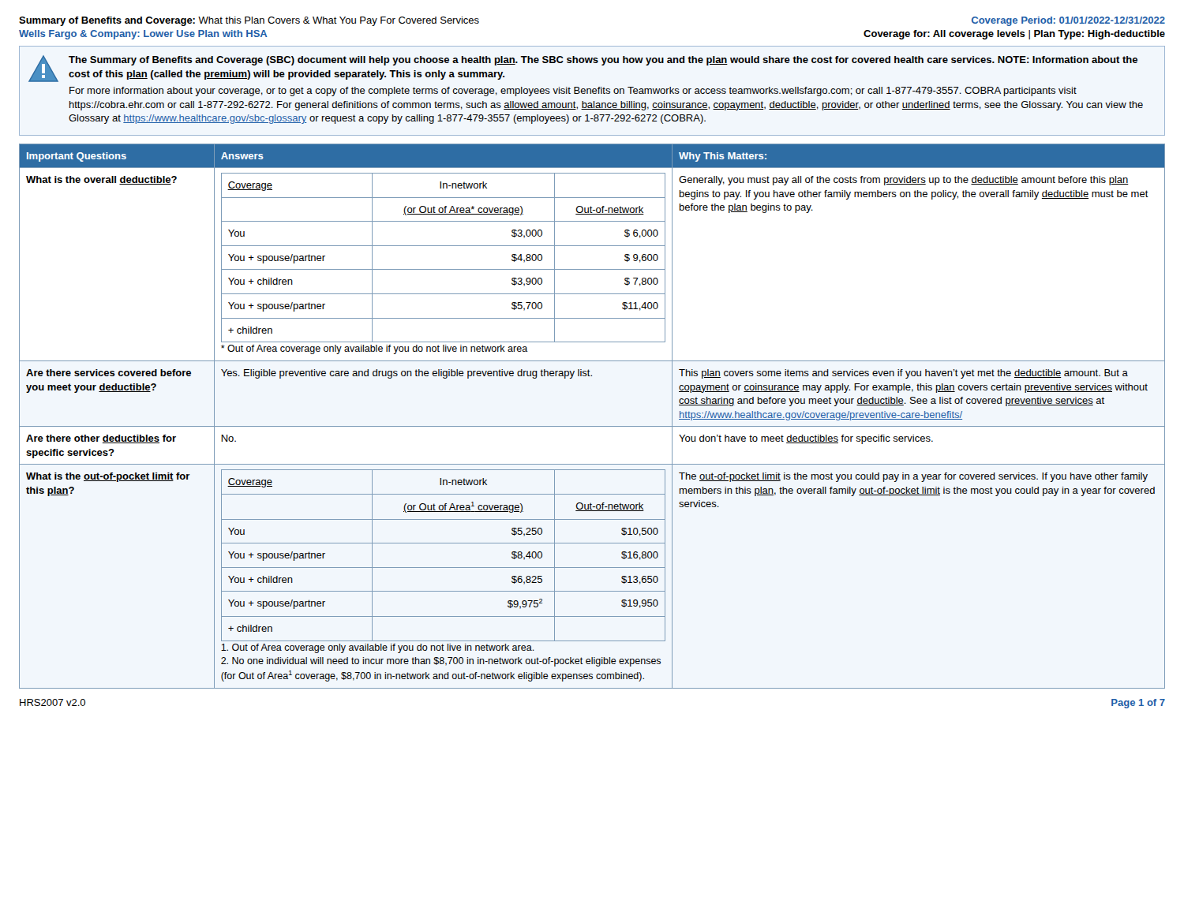Summary of Benefits and Coverage: What this Plan Covers & What You Pay For Covered Services
Coverage Period: 01/01/2022-12/31/2022
Wells Fargo & Company: Lower Use Plan with HSA
Coverage for: All coverage levels | Plan Type: High-deductible
The Summary of Benefits and Coverage (SBC) document will help you choose a health plan. The SBC shows you how you and the plan would share the cost for covered health care services. NOTE: Information about the cost of this plan (called the premium) will be provided separately. This is only a summary.
For more information about your coverage, or to get a copy of the complete terms of coverage, employees visit Benefits on Teamworks or access teamworks.wellsfargo.com; or call 1-877-479-3557. COBRA participants visit https://cobra.ehr.com or call 1-877-292-6272. For general definitions of common terms, such as allowed amount, balance billing, coinsurance, copayment, deductible, provider, or other underlined terms, see the Glossary. You can view the Glossary at https://www.healthcare.gov/sbc-glossary or request a copy by calling 1-877-479-3557 (employees) or 1-877-292-6272 (COBRA).
| Important Questions | Answers | Why This Matters: |
| --- | --- | --- |
| What is the overall deductible ? | / Coverage / In-network / / / --- / --- / --- / / / (or Out of Area* coverage) / Out-of-network / / You / $3,000 / $ 6,000 / / You + spouse/partner / $4,800 / $ 9,600 / / You + children / $3,900 / $ 7,800 / / You + spouse/partner / $5,700 / $11,400 / / + children / / / * Out of Area coverage only available if you do not live in network area | Generally, you must pay all of the costs from providers up to the deductible amount before this plan begins to pay. If you have other family members on the policy, the overall family deductible must be met before the plan begins to pay. |
| Are there services covered before you meet your deductible ? | Yes. Eligible preventive care and drugs on the eligible preventive drug therapy list. | This plan covers some items and services even if you haven’t yet met the deductible amount. But a copayment or coinsurance may apply. For example, this plan covers certain preventive services without cost sharing and before you meet your deductible . See a list of covered preventive services at https://www.healthcare.gov/coverage/preventive-care-benefits/ |
| Are there other deductibles for specific services? | No. | You don’t have to meet deductibles for specific services. |
| What is the out-of-pocket limit for this plan ? | / Coverage / In-network / / / --- / --- / --- / / / (or Out of Area 1 coverage) / Out-of-network / / You / $5,250 / $10,500 / / You + spouse/partner / $8,400 / $16,800 / / You + children / $6,825 / $13,650 / / You + spouse/partner / $9,975 2 / $19,950 / / + children / / / 1. Out of Area coverage only available if you do not live in network area. 2. No one individual will need to incur more than $8,700 in in-network out-of-pocket eligible expenses (for Out of Area 1 coverage, $8,700 in in-network and out-of-network eligible expenses combined). | The out-of-pocket limit is the most you could pay in a year for covered services. If you have other family members in this plan , the overall family out-of-pocket limit is the most you could pay in a year for covered services. |
HRS2007 v2.0
Page 1 of 7